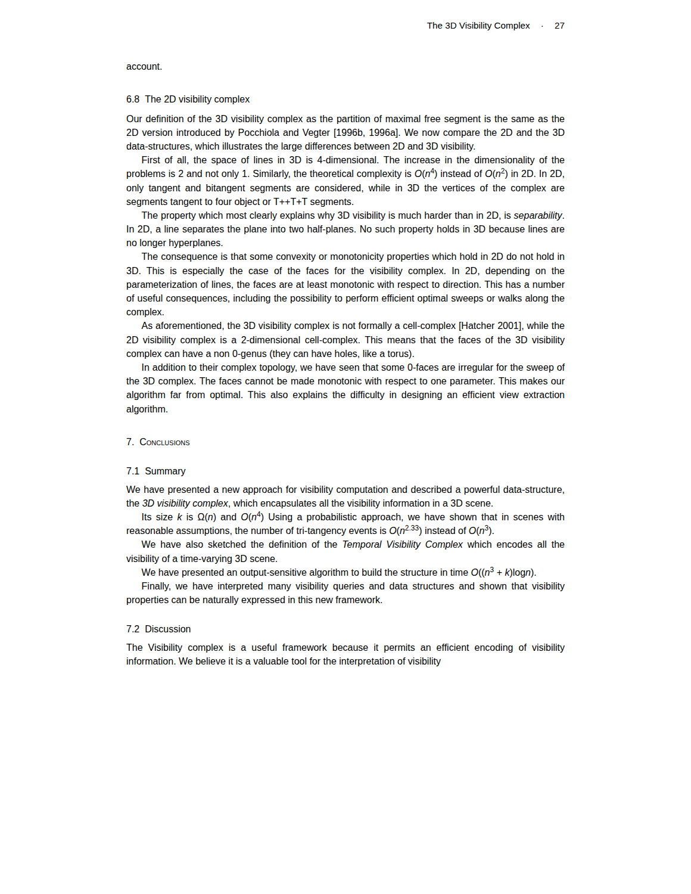The 3D Visibility Complex·27
account.
6.8 The 2D visibility complex
Our definition of the 3D visibility complex as the partition of maximal free segment is the same as the 2D version introduced by Pocchiola and Vegter [1996b, 1996a]. We now compare the 2D and the 3D data-structures, which illustrates the large differences between 2D and 3D visibility.
First of all, the space of lines in 3D is 4-dimensional. The increase in the dimensionality of the problems is 2 and not only 1. Similarly, the theoretical complexity is O(n4) instead of O(n2) in 2D. In 2D, only tangent and bitangent segments are considered, while in 3D the vertices of the complex are segments tangent to four object or T++T+T segments.
The property which most clearly explains why 3D visibility is much harder than in 2D, is separability. In 2D, a line separates the plane into two half-planes. No such property holds in 3D because lines are no longer hyperplanes.
The consequence is that some convexity or monotonicity properties which hold in 2D do not hold in 3D. This is especially the case of the faces for the visibility complex. In 2D, depending on the parameterization of lines, the faces are at least monotonic with respect to direction. This has a number of useful consequences, including the possibility to perform efficient optimal sweeps or walks along the complex.
As aforementioned, the 3D visibility complex is not formally a cell-complex [Hatcher 2001], while the 2D visibility complex is a 2-dimensional cell-complex. This means that the faces of the 3D visibility complex can have a non 0-genus (they can have holes, like a torus).
In addition to their complex topology, we have seen that some 0-faces are irregular for the sweep of the 3D complex. The faces cannot be made monotonic with respect to one parameter. This makes our algorithm far from optimal. This also explains the difficulty in designing an efficient view extraction algorithm.
7. Conclusions
7.1 Summary
We have presented a new approach for visibility computation and described a powerful data-structure, the 3D visibility complex, which encapsulates all the visibility information in a 3D scene.
Its size k is Ω(n) and O(n4) Using a probabilistic approach, we have shown that in scenes with reasonable assumptions, the number of tri-tangency events is O(n2.33) instead of O(n3).
We have also sketched the definition of the Temporal Visibility Complex which encodes all the visibility of a time-varying 3D scene.
We have presented an output-sensitive algorithm to build the structure in time O((n3 + k)logn).
Finally, we have interpreted many visibility queries and data structures and shown that visibility properties can be naturally expressed in this new framework.
7.2 Discussion
The Visibility complex is a useful framework because it permits an efficient encoding of visibility information. We believe it is a valuable tool for the interpretation of visibility